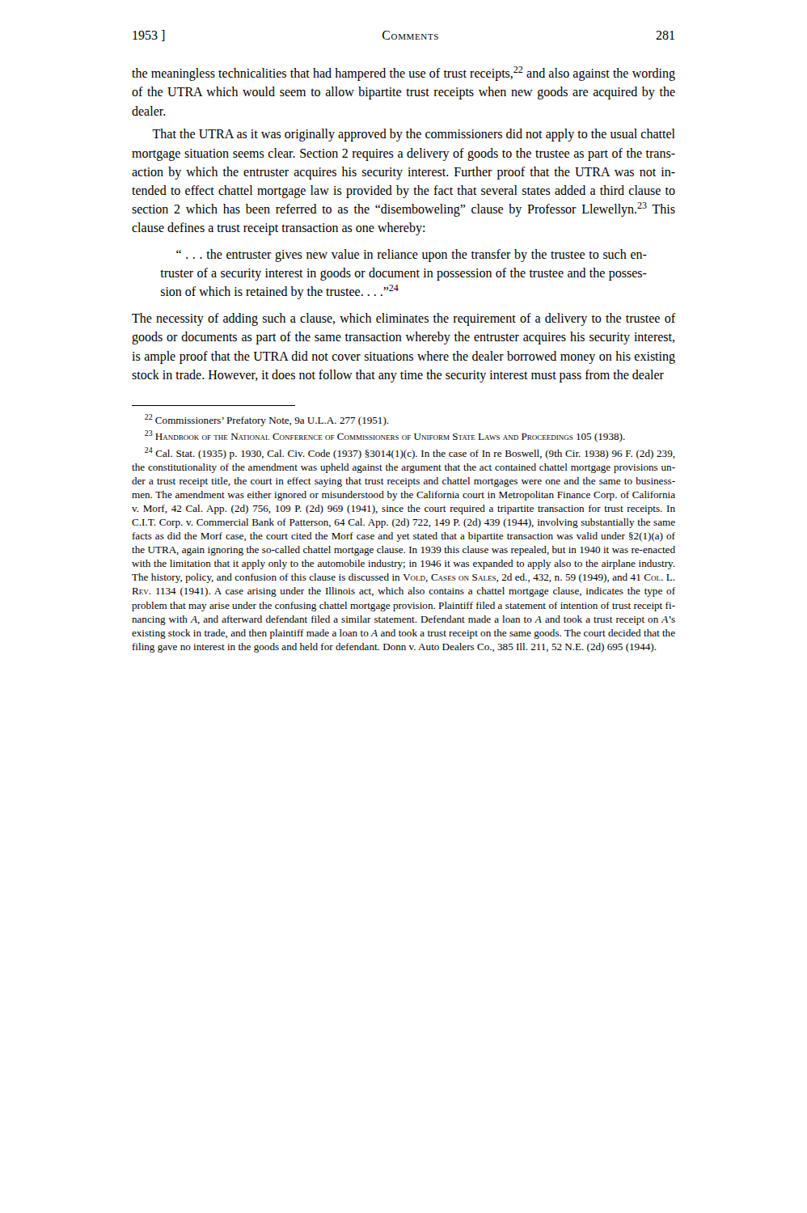1953 ] Comments 281
the meaningless technicalities that had hampered the use of trust receipts,22 and also against the wording of the UTRA which would seem to allow bipartite trust receipts when new goods are acquired by the dealer.
That the UTRA as it was originally approved by the commissioners did not apply to the usual chattel mortgage situation seems clear. Section 2 requires a delivery of goods to the trustee as part of the transaction by which the entruster acquires his security interest. Further proof that the UTRA was not intended to effect chattel mortgage law is provided by the fact that several states added a third clause to section 2 which has been referred to as the “disemboweling” clause by Professor Llewellyn.23 This clause defines a trust receipt transaction as one whereby:
“ . . . the entruster gives new value in reliance upon the transfer by the trustee to such entruster of a security interest in goods or document in possession of the trustee and the possession of which is retained by the trustee. . . .”24
The necessity of adding such a clause, which eliminates the requirement of a delivery to the trustee of goods or documents as part of the same transaction whereby the entruster acquires his security interest, is ample proof that the UTRA did not cover situations where the dealer borrowed money on his existing stock in trade. However, it does not follow that any time the security interest must pass from the dealer
22 Commissioners’ Prefatory Note, 9a U.L.A. 277 (1951).
23 Handbook of the National Conference of Commissioners of Uniform State Laws and Proceedings 105 (1938).
24 Cal. Stat. (1935) p. 1930, Cal. Civ. Code (1937) §3014(1)(c). In the case of In re Boswell, (9th Cir. 1938) 96 F. (2d) 239, the constitutionality of the amendment was upheld against the argument that the act contained chattel mortgage provisions under a trust receipt title, the court in effect saying that trust receipts and chattel mortgages were one and the same to businessmen. The amendment was either ignored or misunderstood by the California court in Metropolitan Finance Corp. of California v. Morf, 42 Cal. App. (2d) 756, 109 P. (2d) 969 (1941), since the court required a tripartite transaction for trust receipts. In C.I.T. Corp. v. Commercial Bank of Patterson, 64 Cal. App. (2d) 722, 149 P. (2d) 439 (1944), involving substantially the same facts as did the Morf case, the court cited the Morf case and yet stated that a bipartite transaction was valid under §2(1)(a) of the UTRA, again ignoring the so-called chattel mortgage clause. In 1939 this clause was repealed, but in 1940 it was re-enacted with the limitation that it apply only to the automobile industry; in 1946 it was expanded to apply also to the airplane industry. The history, policy, and confusion of this clause is discussed in Vold, Cases on Sales, 2d ed., 432, n. 59 (1949), and 41 Col. L. Rev. 1134 (1941). A case arising under the Illinois act, which also contains a chattel mortgage clause, indicates the type of problem that may arise under the confusing chattel mortgage provision. Plaintiff filed a statement of intention of trust receipt financing with A, and afterward defendant filed a similar statement. Defendant made a loan to A and took a trust receipt on A’s existing stock in trade, and then plaintiff made a loan to A and took a trust receipt on the same goods. The court decided that the filing gave no interest in the goods and held for defendant. Donn v. Auto Dealers Co., 385 Ill. 211, 52 N.E. (2d) 695 (1944).